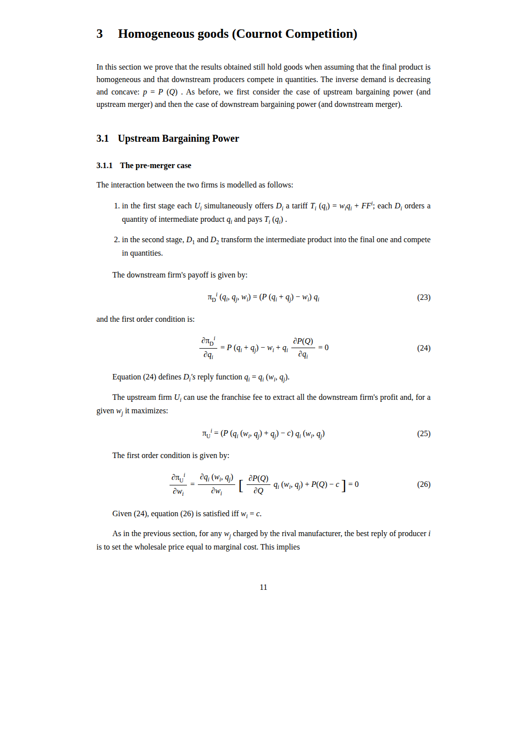3 Homogeneous goods (Cournot Competition)
In this section we prove that the results obtained still hold goods when assuming that the final product is homogeneous and that downstream producers compete in quantities. The inverse demand is decreasing and concave: p = P (Q) . As before, we first consider the case of upstream bargaining power (and upstream merger) and then the case of downstream bargaining power (and downstream merger).
3.1 Upstream Bargaining Power
3.1.1 The pre-merger case
The interaction between the two firms is modelled as follows:
in the first stage each Ui simultaneously offers Di a tariff Ti (qi) = wiqi + FFi; each Di orders a quantity of intermediate product qi and pays Ti (qi) .
in the second stage, D1 and D2 transform the intermediate product into the final one and compete in quantities.
The downstream firm's payoff is given by:
πDi (qi, qj, wi) = (P (qi + qj) − wi) qi (23)
and the first order condition is:
∂πDi∂qi = P (qi + qj) − wi + qi ∂P(Q)∂qi = 0 (24)
Equation (24) defines Di′s reply function qi = qi (wi, qj).
The upstream firm Ui can use the franchise fee to extract all the downstream firm's profit and, for a given wj it maximizes:
πUi = (P (qi (wi, qj) + qj) − c) qi (wi, qj) (25)
The first order condition is given by:
∂πUi∂wi = ∂qi (wi, qj)∂wi [ ∂P(Q)∂Q qi (wi, qj) + P(Q) − c ] = 0 (26)
Given (24), equation (26) is satisfied iff wi = c.
As in the previous section, for any wj charged by the rival manufacturer, the best reply of producer i is to set the wholesale price equal to marginal cost. This implies
11